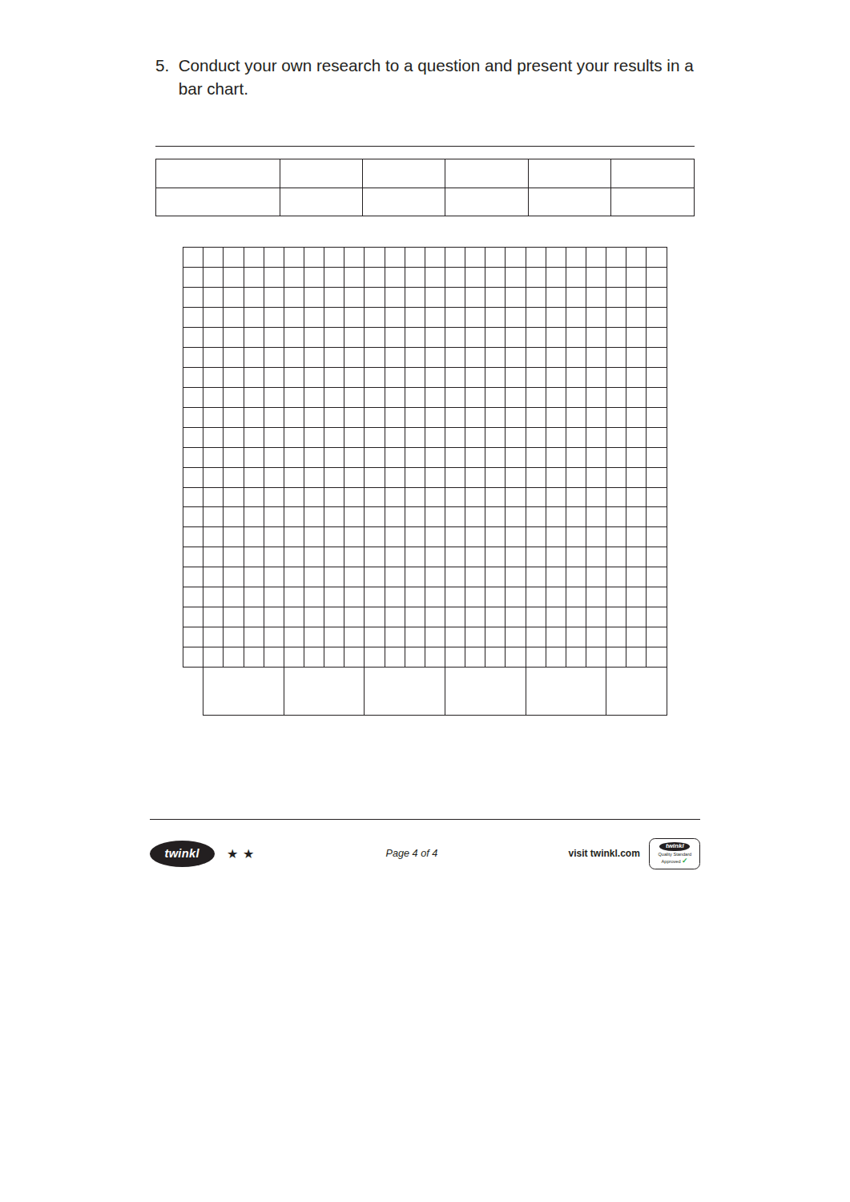5. Conduct your own research to a question and present your results in a bar chart.
twinkl ★ ★
Page 4 of 4
visit twinkl.com
twinkl
Quality Standard
Approved ✓